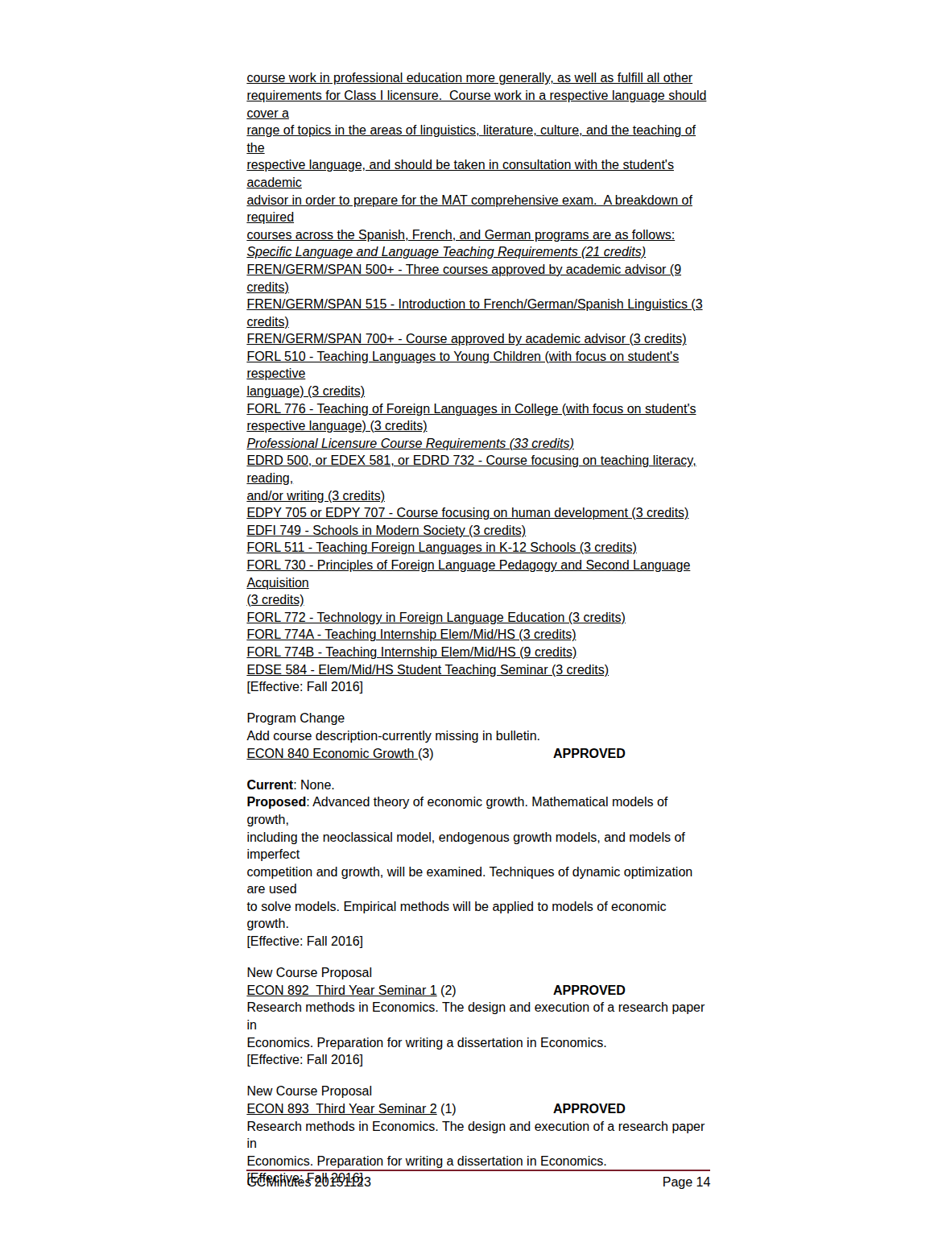course work in professional education more generally, as well as fulfill all other
requirements for Class I licensure. Course work in a respective language should cover a
range of topics in the areas of linguistics, literature, culture, and the teaching of the
respective language, and should be taken in consultation with the student's academic
advisor in order to prepare for the MAT comprehensive exam. A breakdown of required
courses across the Spanish, French, and German programs are as follows:
Specific Language and Language Teaching Requirements (21 credits)
FREN/GERM/SPAN 500+ - Three courses approved by academic advisor (9 credits)
FREN/GERM/SPAN 515 - Introduction to French/German/Spanish Linguistics (3 credits)
FREN/GERM/SPAN 700+ - Course approved by academic advisor (3 credits)
FORL 510 - Teaching Languages to Young Children (with focus on student's respective
language) (3 credits)
FORL 776 - Teaching of Foreign Languages in College (with focus on student's
respective language) (3 credits)
Professional Licensure Course Requirements (33 credits)
EDRD 500, or EDEX 581, or EDRD 732 - Course focusing on teaching literacy, reading,
and/or writing (3 credits)
EDPY 705 or EDPY 707 - Course focusing on human development (3 credits)
EDFI 749 - Schools in Modern Society (3 credits)
FORL 511 - Teaching Foreign Languages in K-12 Schools (3 credits)
FORL 730 - Principles of Foreign Language Pedagogy and Second Language Acquisition
(3 credits)
FORL 772 - Technology in Foreign Language Education (3 credits)
FORL 774A - Teaching Internship Elem/Mid/HS (3 credits)
FORL 774B - Teaching Internship Elem/Mid/HS (9 credits)
EDSE 584 - Elem/Mid/HS Student Teaching Seminar (3 credits)
[Effective: Fall 2016]
Program Change
Add course description-currently missing in bulletin.
ECON 840 Economic Growth (3)
APPROVED
Current: None.
Proposed: Advanced theory of economic growth. Mathematical models of growth,
including the neoclassical model, endogenous growth models, and models of imperfect
competition and growth, will be examined. Techniques of dynamic optimization are used
to solve models. Empirical methods will be applied to models of economic growth.
[Effective: Fall 2016]
New Course Proposal
ECON 892 Third Year Seminar 1 (2)
APPROVED
Research methods in Economics. The design and execution of a research paper in
Economics. Preparation for writing a dissertation in Economics.
[Effective: Fall 2016]
New Course Proposal
ECON 893 Third Year Seminar 2 (1)
APPROVED
Research methods in Economics. The design and execution of a research paper in
Economics. Preparation for writing a dissertation in Economics.
[Effective: Fall 2016]
GCMinutes 20151123 Page 14